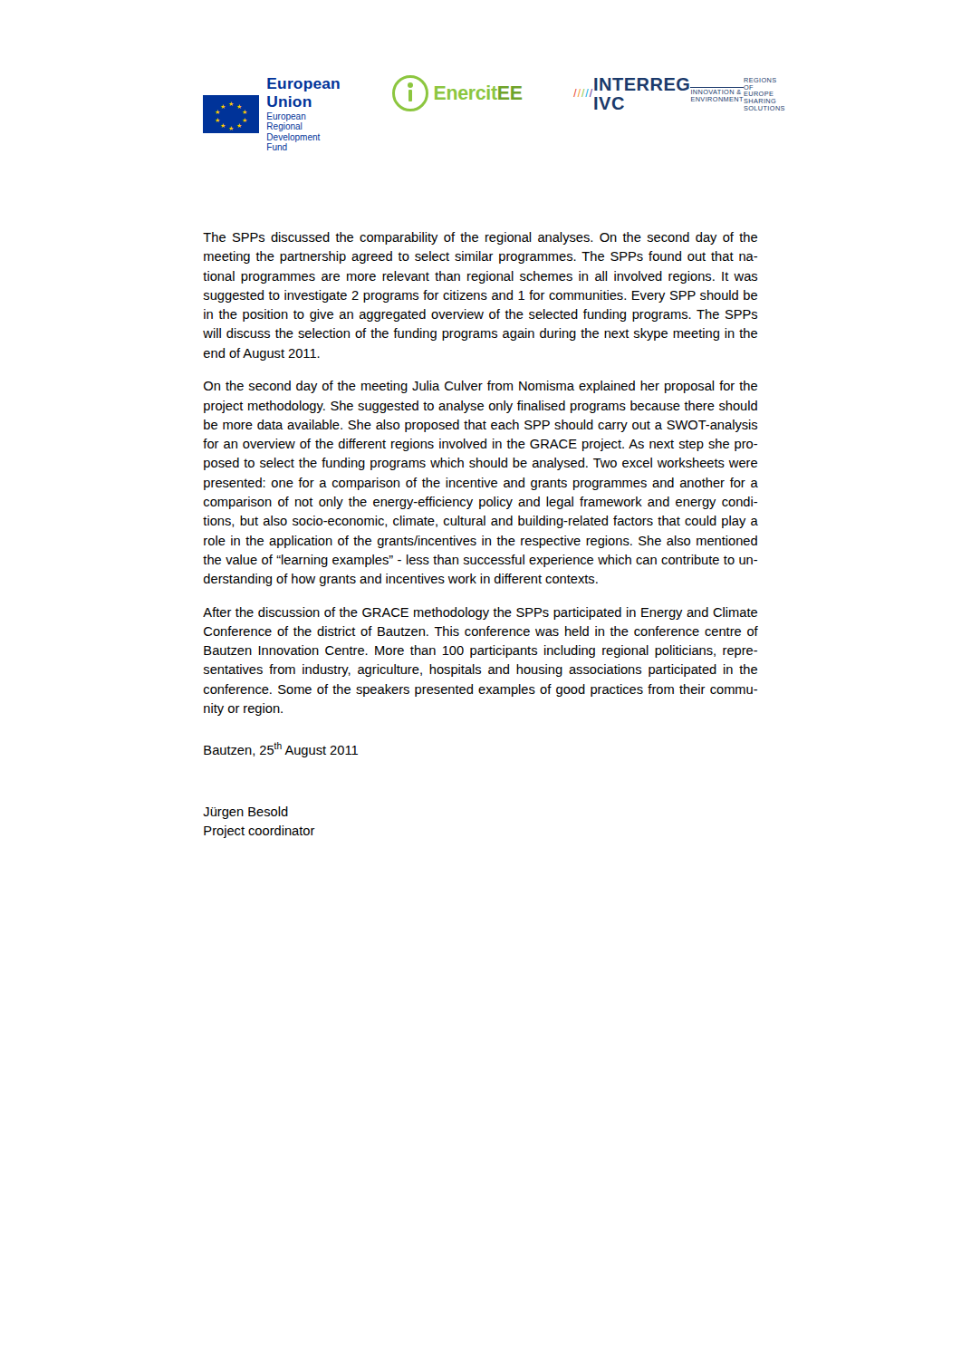★ ★ ★ ★ ★ ★ ★ ★ ★ ★
European Union
European Regional Development Fund
EnercitEE
/////
INTERREG IVC
INNOVATION & ENVIRONMENT
REGIONS OF EUROPE SHARING SOLUTIONS
The SPPs discussed the comparability of the regional analyses. On the second day of the meeting the partnership agreed to select similar programmes. The SPPs found out that national programmes are more relevant than regional schemes in all involved regions. It was suggested to investigate 2 programs for citizens and 1 for communities. Every SPP should be in the position to give an aggregated overview of the selected funding programs. The SPPs will discuss the selection of the funding programs again during the next skype meeting in the end of August 2011.
On the second day of the meeting Julia Culver from Nomisma explained her proposal for the project methodology. She suggested to analyse only finalised programs because there should be more data available. She also proposed that each SPP should carry out a SWOT-analysis for an overview of the different regions involved in the GRACE project. As next step she proposed to select the funding programs which should be analysed. Two excel worksheets were presented: one for a comparison of the incentive and grants programmes and another for a comparison of not only the energy-efficiency policy and legal framework and energy conditions, but also socio-economic, climate, cultural and building-related factors that could play a role in the application of the grants/incentives in the respective regions. She also mentioned the value of “learning examples” - less than successful experience which can contribute to understanding of how grants and incentives work in different contexts.
After the discussion of the GRACE methodology the SPPs participated in Energy and Climate Conference of the district of Bautzen. This conference was held in the conference centre of Bautzen Innovation Centre. More than 100 participants including regional politicians, representatives from industry, agriculture, hospitals and housing associations participated in the conference. Some of the speakers presented examples of good practices from their community or region.
Bautzen, 25th August 2011
Jürgen Besold
Project coordinator